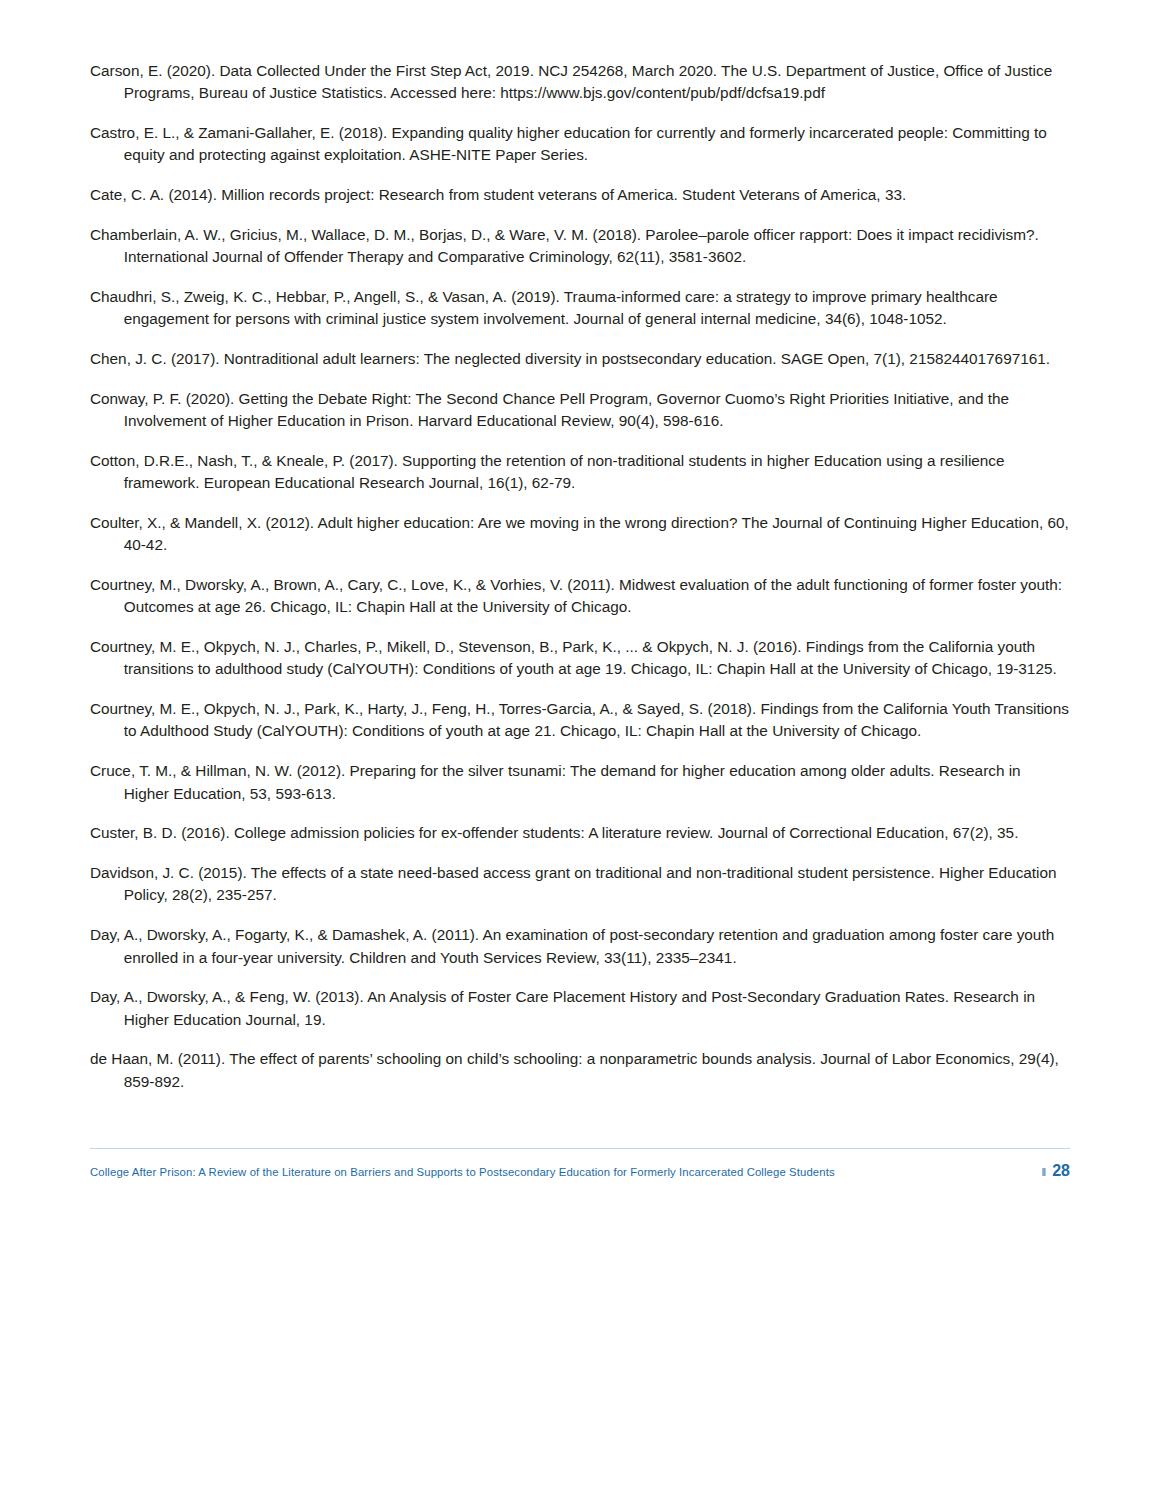Carson, E. (2020). Data Collected Under the First Step Act, 2019. NCJ 254268, March 2020. The U.S. Department of Justice, Office of Justice Programs, Bureau of Justice Statistics. Accessed here: https://www.bjs.gov/content/pub/pdf/dcfsa19.pdf
Castro, E. L., & Zamani-Gallaher, E. (2018). Expanding quality higher education for currently and formerly incarcerated people: Committing to equity and protecting against exploitation. ASHE-NITE Paper Series.
Cate, C. A. (2014). Million records project: Research from student veterans of America. Student Veterans of America, 33.
Chamberlain, A. W., Gricius, M., Wallace, D. M., Borjas, D., & Ware, V. M. (2018). Parolee–parole officer rapport: Does it impact recidivism?. International Journal of Offender Therapy and Comparative Criminology, 62(11), 3581-3602.
Chaudhri, S., Zweig, K. C., Hebbar, P., Angell, S., & Vasan, A. (2019). Trauma-informed care: a strategy to improve primary healthcare engagement for persons with criminal justice system involvement. Journal of general internal medicine, 34(6), 1048-1052.
Chen, J. C. (2017). Nontraditional adult learners: The neglected diversity in postsecondary education. SAGE Open, 7(1), 2158244017697161.
Conway, P. F. (2020). Getting the Debate Right: The Second Chance Pell Program, Governor Cuomo’s Right Priorities Initiative, and the Involvement of Higher Education in Prison. Harvard Educational Review, 90(4), 598-616.
Cotton, D.R.E., Nash, T., & Kneale, P. (2017). Supporting the retention of non-traditional students in higher Education using a resilience framework. European Educational Research Journal, 16(1), 62-79.
Coulter, X., & Mandell, X. (2012). Adult higher education: Are we moving in the wrong direction? The Journal of Continuing Higher Education, 60, 40-42.
Courtney, M., Dworsky, A., Brown, A., Cary, C., Love, K., & Vorhies, V. (2011). Midwest evaluation of the adult functioning of former foster youth: Outcomes at age 26. Chicago, IL: Chapin Hall at the University of Chicago.
Courtney, M. E., Okpych, N. J., Charles, P., Mikell, D., Stevenson, B., Park, K., ... & Okpych, N. J. (2016). Findings from the California youth transitions to adulthood study (CalYOUTH): Conditions of youth at age 19. Chicago, IL: Chapin Hall at the University of Chicago, 19-3125.
Courtney, M. E., Okpych, N. J., Park, K., Harty, J., Feng, H., Torres-Garcia, A., & Sayed, S. (2018). Findings from the California Youth Transitions to Adulthood Study (CalYOUTH): Conditions of youth at age 21. Chicago, IL: Chapin Hall at the University of Chicago.
Cruce, T. M., & Hillman, N. W. (2012). Preparing for the silver tsunami: The demand for higher education among older adults. Research in Higher Education, 53, 593-613.
Custer, B. D. (2016). College admission policies for ex-offender students: A literature review. Journal of Correctional Education, 67(2), 35.
Davidson, J. C. (2015). The effects of a state need-based access grant on traditional and non-traditional student persistence. Higher Education Policy, 28(2), 235-257.
Day, A., Dworsky, A., Fogarty, K., & Damashek, A. (2011). An examination of post-secondary retention and graduation among foster care youth enrolled in a four-year university. Children and Youth Services Review, 33(11), 2335–2341.
Day, A., Dworsky, A., & Feng, W. (2013). An Analysis of Foster Care Placement History and Post-Secondary Graduation Rates. Research in Higher Education Journal, 19.
de Haan, M. (2011). The effect of parents’ schooling on child’s schooling: a nonparametric bounds analysis. Journal of Labor Economics, 29(4), 859-892.
College After Prison: A Review of the Literature on Barriers and Supports to Postsecondary Education for Formerly Incarcerated College Students ‖28